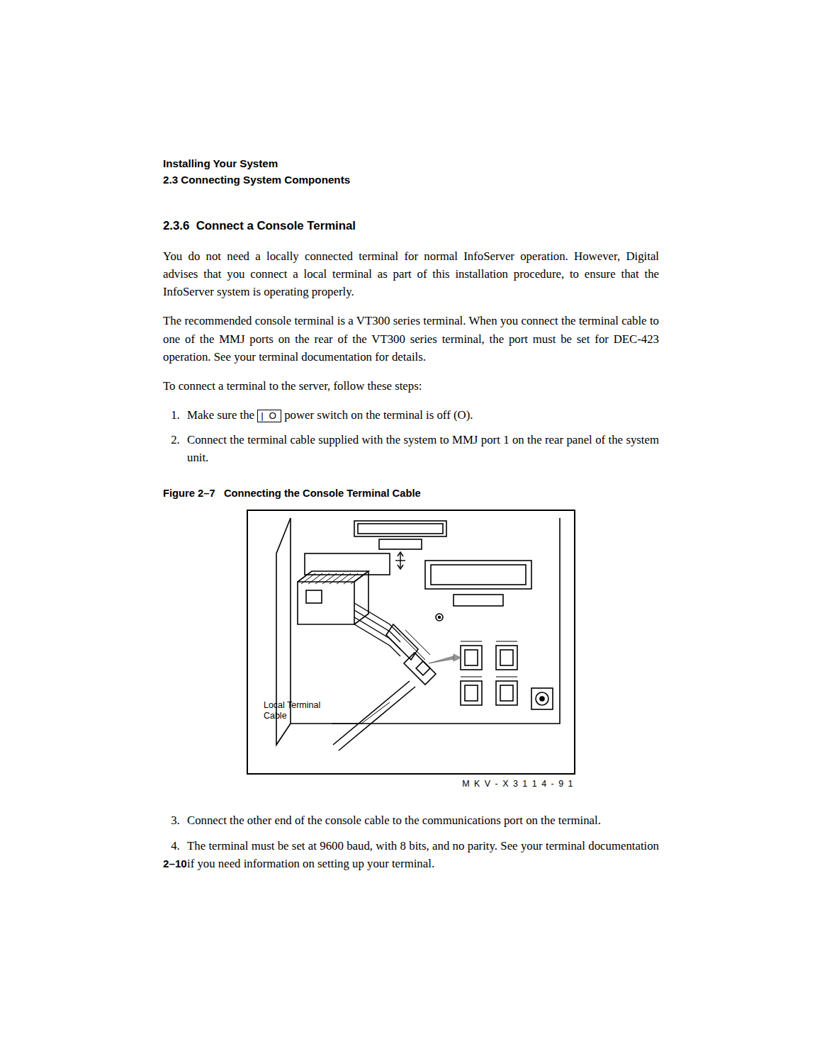Installing Your System
2.3 Connecting System Components
2.3.6 Connect a Console Terminal
You do not need a locally connected terminal for normal InfoServer operation. However, Digital advises that you connect a local terminal as part of this installation procedure, to ensure that the InfoServer system is operating properly.
The recommended console terminal is a VT300 series terminal. When you connect the terminal cable to one of the MMJ ports on the rear of the VT300 series terminal, the port must be set for DEC-423 operation. See your terminal documentation for details.
To connect a terminal to the server, follow these steps:
Make sure the | O power switch on the terminal is off (O).
Connect the terminal cable supplied with the system to MMJ port 1 on the rear panel of the system unit.
Figure 2–7 Connecting the Console Terminal Cable
Local Terminal
Cable
M K V - X 3 1 1 4 - 9 1
Connect the other end of the console cable to the communications port on the terminal.
The terminal must be set at 9600 baud, with 8 bits, and no parity. See your terminal documentation if you need information on setting up your terminal.
2–10